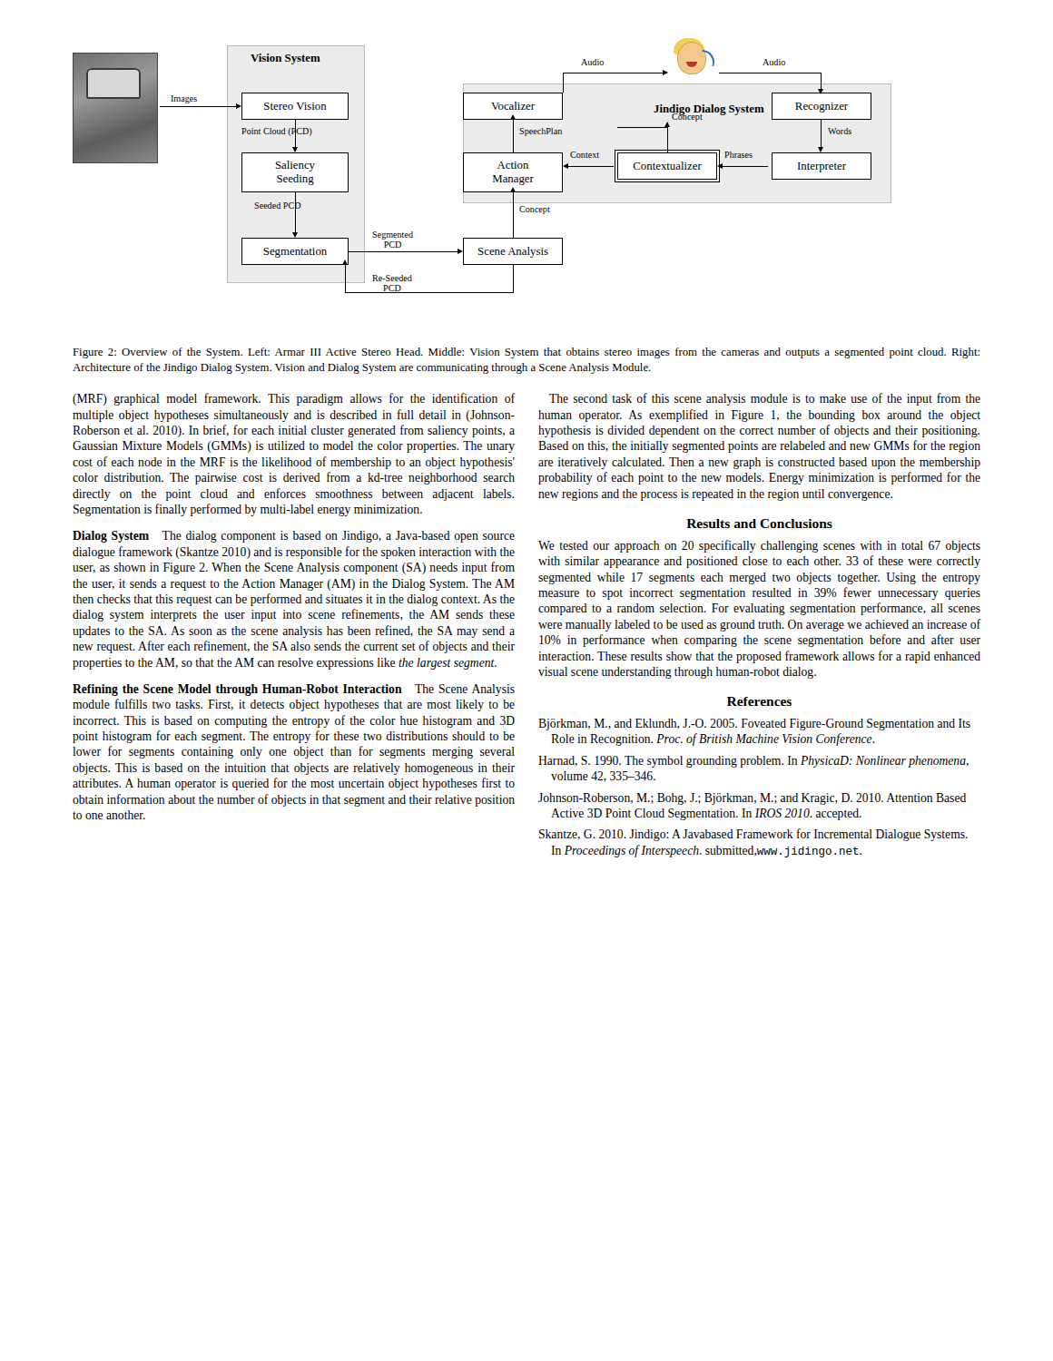Vision System
Jindigo Dialog System
Stereo Vision
Saliency
Seeding
Segmentation
Scene Analysis
Vocalizer
Action
Manager
Contextualizer
Recognizer
Interpreter
Images
Point Cloud (PCD)
Seeded PCD
Segmented
PCD
Re-Seeded
PCD
Concept
SpeechPlan
Audio
Audio
Words
Phrases
Context
Concept
Figure 2: Overview of the System. Left: Armar III Active Stereo Head. Middle: Vision System that obtains stereo images from the cameras and outputs a segmented point cloud. Right: Architecture of the Jindigo Dialog System. Vision and Dialog System are communicating through a Scene Analysis Module.
(MRF) graphical model framework. This paradigm allows for the identification of multiple object hypotheses simultaneously and is described in full detail in (Johnson-Roberson et al. 2010). In brief, for each initial cluster generated from saliency points, a Gaussian Mixture Models (GMMs) is utilized to model the color properties. The unary cost of each node in the MRF is the likelihood of membership to an object hypothesis' color distribution. The pairwise cost is derived from a kd-tree neighborhood search directly on the point cloud and enforces smoothness between adjacent labels. Segmentation is finally performed by multi-label energy minimization.
Dialog System The dialog component is based on Jindigo, a Java-based open source dialogue framework (Skantze 2010) and is responsible for the spoken interaction with the user, as shown in Figure 2. When the Scene Analysis component (SA) needs input from the user, it sends a request to the Action Manager (AM) in the Dialog System. The AM then checks that this request can be performed and situates it in the dialog context. As the dialog system interprets the user input into scene refinements, the AM sends these updates to the SA. As soon as the scene analysis has been refined, the SA may send a new request. After each refinement, the SA also sends the current set of objects and their properties to the AM, so that the AM can resolve expressions like the largest segment.
Refining the Scene Model through Human-Robot Interaction The Scene Analysis module fulfills two tasks. First, it detects object hypotheses that are most likely to be incorrect. This is based on computing the entropy of the color hue histogram and 3D point histogram for each segment. The entropy for these two distributions should to be lower for segments containing only one object than for segments merging several objects. This is based on the intuition that objects are relatively homogeneous in their attributes. A human operator is queried for the most uncertain object hypotheses first to obtain information about the number of objects in that segment and their relative position to one another.
The second task of this scene analysis module is to make use of the input from the human operator. As exemplified in Figure 1, the bounding box around the object hypothesis is divided dependent on the correct number of objects and their positioning. Based on this, the initially segmented points are relabeled and new GMMs for the region are iteratively calculated. Then a new graph is constructed based upon the membership probability of each point to the new models. Energy minimization is performed for the new regions and the process is repeated in the region until convergence.
Results and Conclusions
We tested our approach on 20 specifically challenging scenes with in total 67 objects with similar appearance and positioned close to each other. 33 of these were correctly segmented while 17 segments each merged two objects together. Using the entropy measure to spot incorrect segmentation resulted in 39% fewer unnecessary queries compared to a random selection. For evaluating segmentation performance, all scenes were manually labeled to be used as ground truth. On average we achieved an increase of 10% in performance when comparing the scene segmentation before and after user interaction. These results show that the proposed framework allows for a rapid enhanced visual scene understanding through human-robot dialog.
References
Björkman, M., and Eklundh, J.-O. 2005. Foveated Figure-Ground Segmentation and Its Role in Recognition. Proc. of British Machine Vision Conference.
Harnad, S. 1990. The symbol grounding problem. In PhysicaD: Nonlinear phenomena, volume 42, 335–346.
Johnson-Roberson, M.; Bohg, J.; Björkman, M.; and Kragic, D. 2010. Attention Based Active 3D Point Cloud Segmentation. In IROS 2010. accepted.
Skantze, G. 2010. Jindigo: A Javabased Framework for Incremental Dialogue Systems. In Proceedings of Interspeech. submitted,www.jidingo.net.